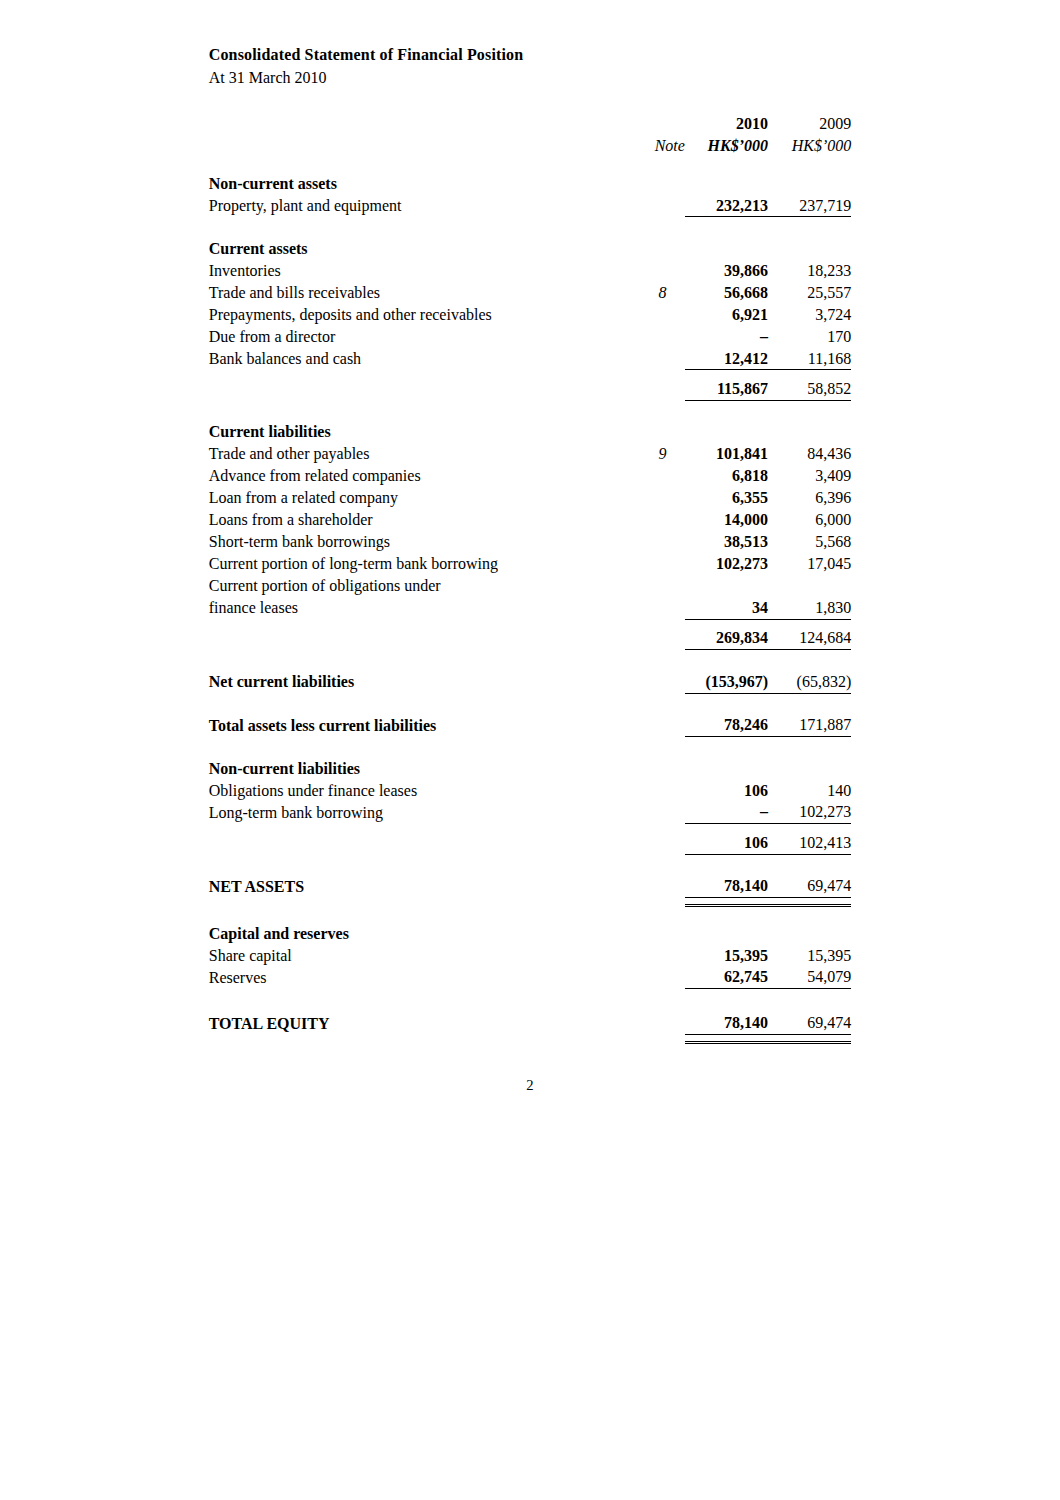Consolidated Statement of Financial Position
At 31 March 2010
| | | 2010 | 2009 |
| | Note | HK$’000 | HK$’000 |
| Non-current assets | | | |
| Property, plant and equipment | | 232,213 | 237,719 |
| Current assets | | | |
| Inventories | | 39,866 | 18,233 |
| Trade and bills receivables | 8 | 56,668 | 25,557 |
| Prepayments, deposits and other receivables | | 6,921 | 3,724 |
| Due from a director | | – | 170 |
| Bank balances and cash | | 12,412 | 11,168 |
| | | 115,867 | 58,852 |
| Current liabilities | | | |
| Trade and other payables | 9 | 101,841 | 84,436 |
| Advance from related companies | | 6,818 | 3,409 |
| Loan from a related company | | 6,355 | 6,396 |
| Loans from a shareholder | | 14,000 | 6,000 |
| Short-term bank borrowings | | 38,513 | 5,568 |
| Current portion of long-term bank borrowing | | 102,273 | 17,045 |
| Current portion of obligations under | | | |
| finance leases | | 34 | 1,830 |
| | | 269,834 | 124,684 |
| Net current liabilities | | (153,967) | (65,832) |
| Total assets less current liabilities | | 78,246 | 171,887 |
| Non-current liabilities | | | |
| Obligations under finance leases | | 106 | 140 |
| Long-term bank borrowing | | – | 102,273 |
| | | 106 | 102,413 |
| NET ASSETS | | 78,140 | 69,474 |
| Capital and reserves | | | |
| Share capital | | 15,395 | 15,395 |
| Reserves | | 62,745 | 54,079 |
| TOTAL EQUITY | | 78,140 | 69,474 |
2